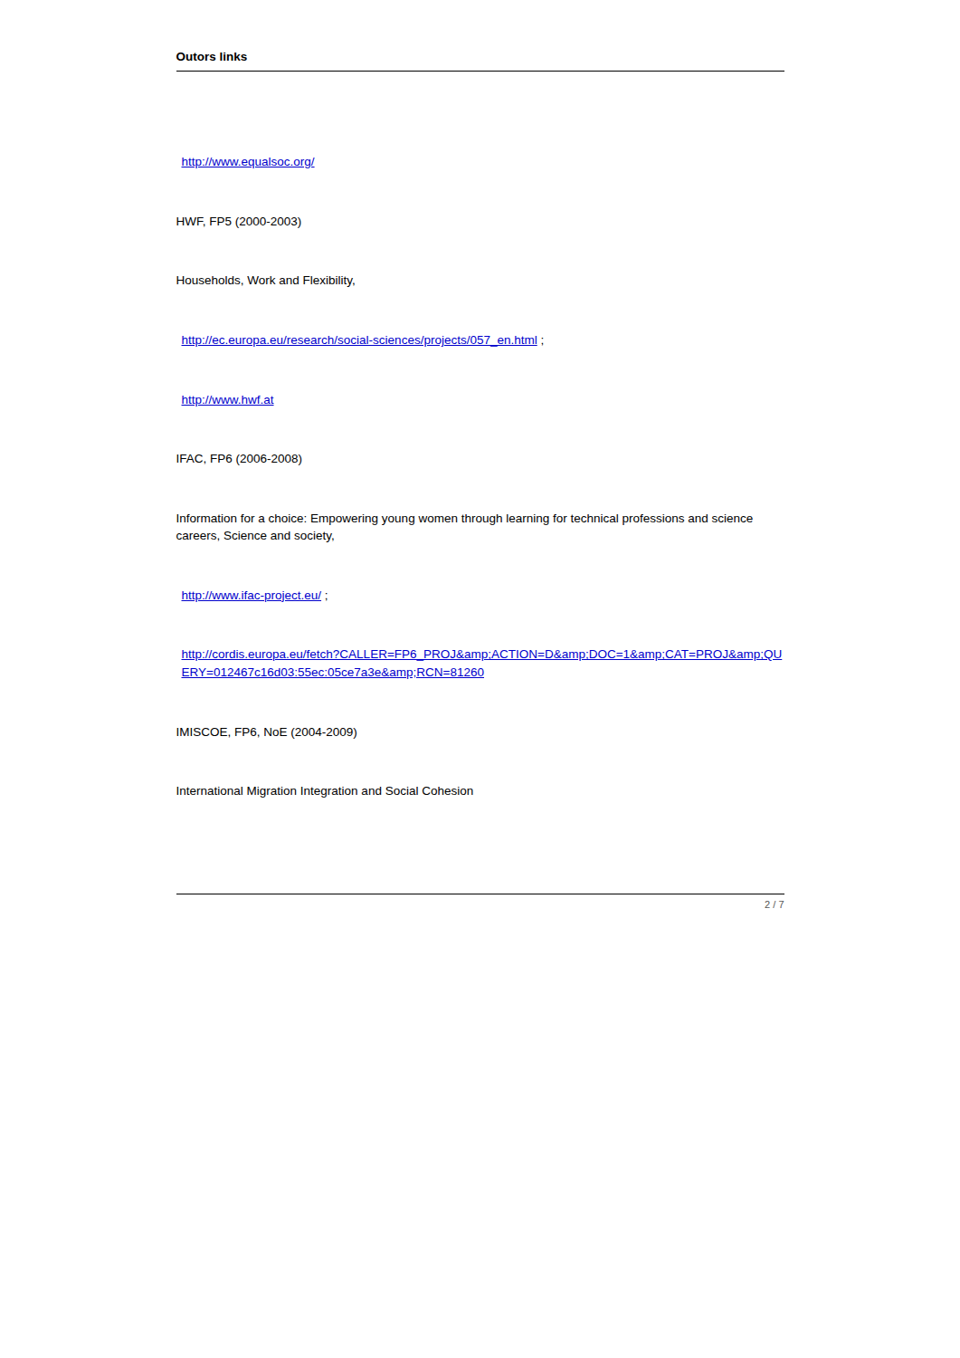Outors links
http://www.equalsoc.org/
HWF, FP5 (2000-2003)
Households, Work and Flexibility,
http://ec.europa.eu/research/social-sciences/projects/057_en.html ;
http://www.hwf.at
IFAC, FP6 (2006-2008)
Information for a choice: Empowering young women through learning for technical professions and science careers, Science and society,
http://www.ifac-project.eu/ ;
http://cordis.europa.eu/fetch?CALLER=FP6_PROJ&amp;ACTION=D&amp;DOC=1&amp;CAT=PROJ&amp;QUERY=012467c16d03:55ec:05ce7a3e&amp;RCN=81260
IMISCOE, FP6, NoE (2004-2009)
International Migration Integration and Social Cohesion
2 / 7